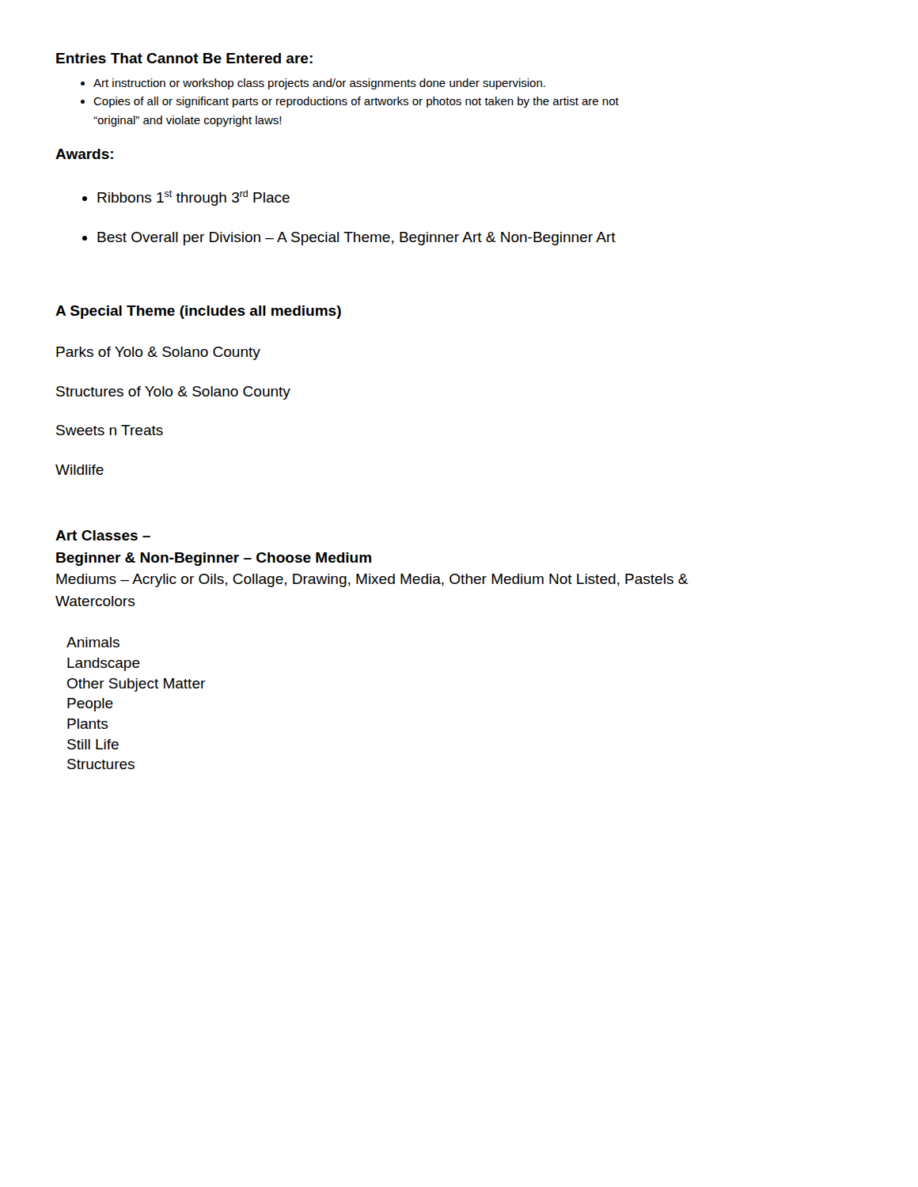Entries That Cannot Be Entered are:
Art instruction or workshop class projects and/or assignments done under supervision.
Copies of all or significant parts or reproductions of artworks or photos not taken by the artist are not
“original” and violate copyright laws!
Awards:
Ribbons 1st through 3rd Place
Best Overall per Division – A Special Theme, Beginner Art & Non-Beginner Art
A Special Theme (includes all mediums)
Parks of Yolo & Solano County
Structures of Yolo & Solano County
Sweets n Treats
Wildlife
Art Classes –
Beginner & Non-Beginner – Choose Medium
Mediums – Acrylic or Oils, Collage, Drawing, Mixed Media, Other Medium Not Listed, Pastels &
Watercolors
Animals
Landscape
Other Subject Matter
People
Plants
Still Life
Structures